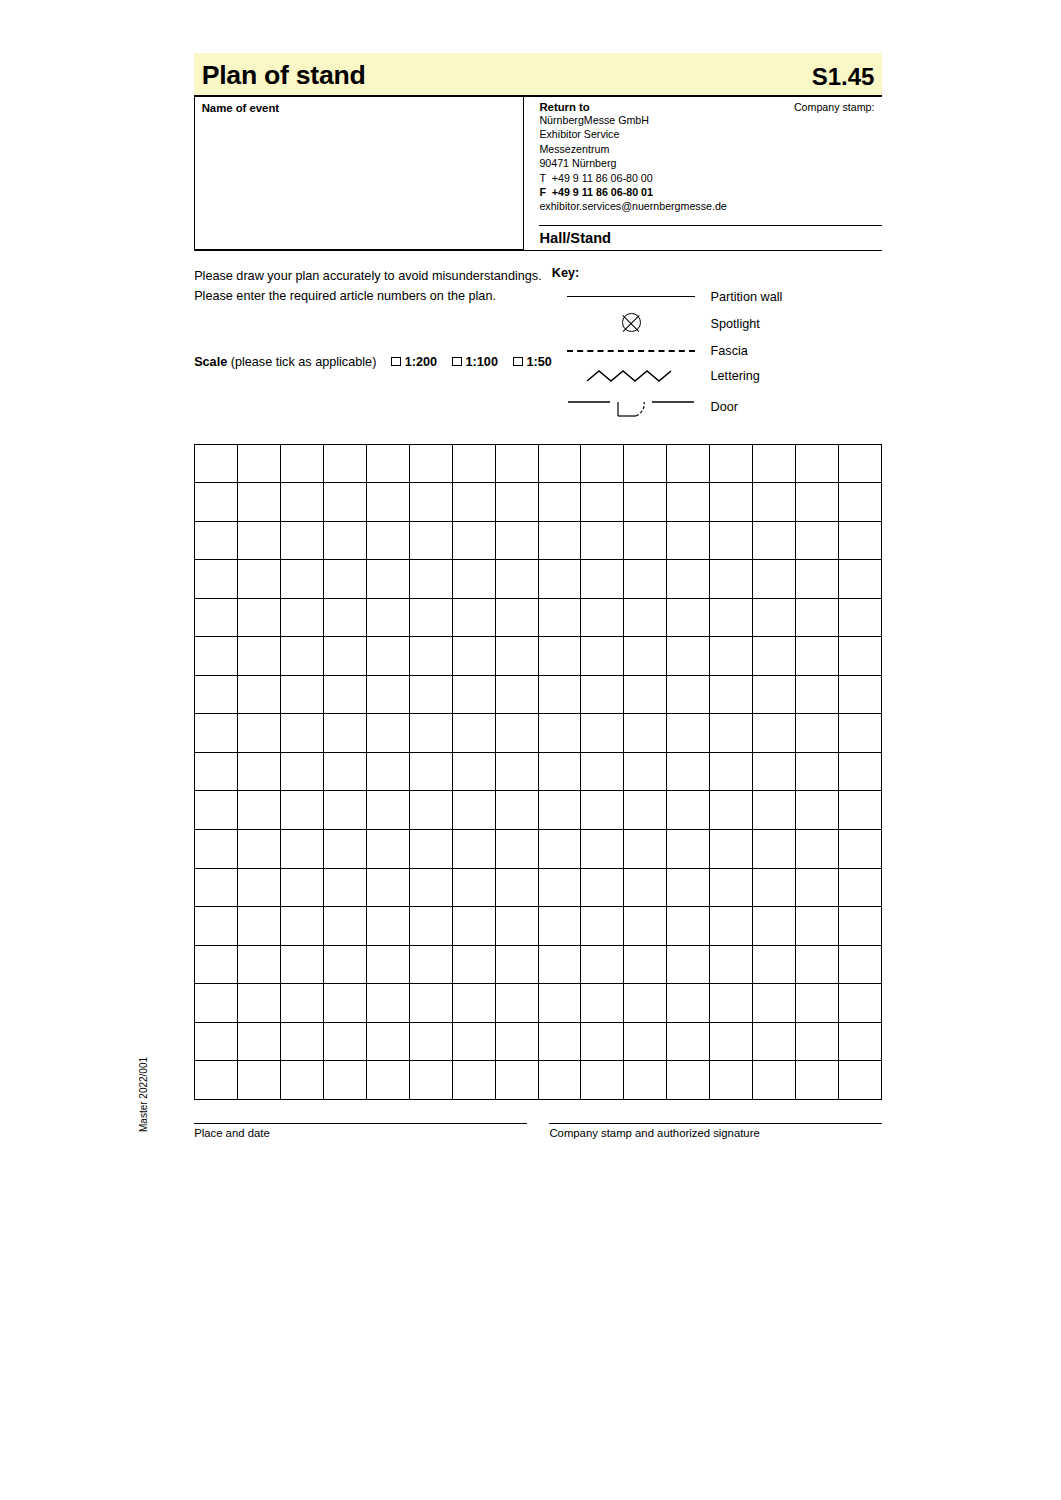Plan of stand
S1.45
Name of event
Company stamp:
Return to
NürnbergMesse GmbH
Exhibitor Service
Messezentrum
90471 Nürnberg
T +49 9 11 86 06-80 00
F +49 9 11 86 06-80 01
exhibitor.services@nuernbergmesse.de
Hall/Stand
Please draw your plan accurately to avoid misunderstandings.
Please enter the required article numbers on the plan.
Scale (please tick as applicable) 1:200 1:100 1:50
Key:
| | Partition wall |
| | Spotlight |
| | Fascia |
| | Lettering |
| | Door |
Place and date
Company stamp and authorized signature
Master 2022/001